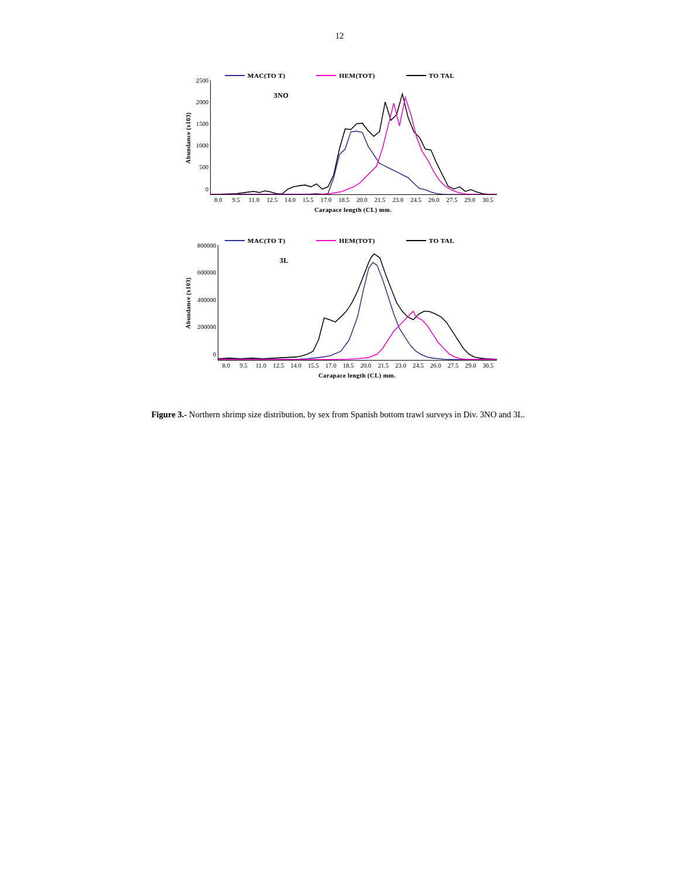12
MAC(TO T) HEM(TOT) TO TAL
Abundance (x103)
2500 2000 1500 1000 500 0
3NO
8.09.511.012.514.015.517.018.520.021.523.024.526.027.529.030.5
Carapace length (CL) mm.
MAC(TO T) HEM(TOT) TO TAL
Abundance (x103)
800000 600000 400000 200000 0
3L
8.09.511.012.514.015.517.018.520.021.523.024.526.027.529.030.5
Carapace length (CL) mm.
Figure 3.- Northern shrimp size distribution, by sex from Spanish bottom trawl surveys in Div. 3NO and 3L.